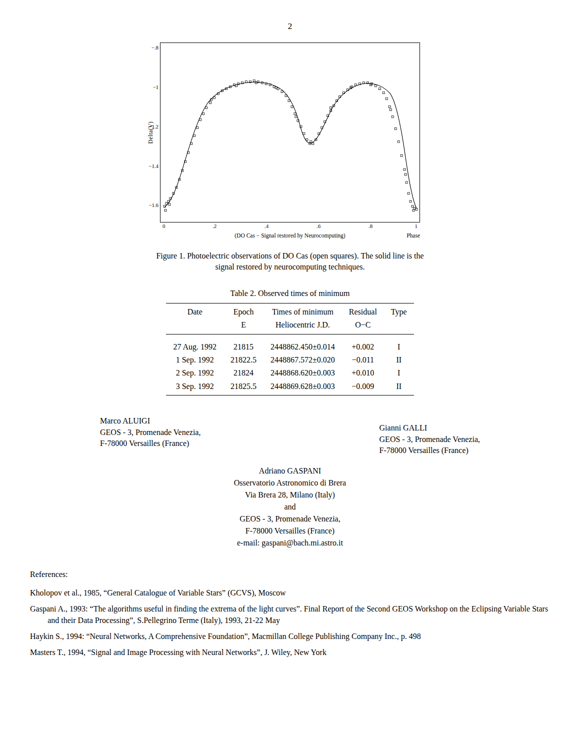2
Delta(V)
−.8 −1 −1.2 −1.4 −1.6
0 .2 .4 .6 .8 1
(DO Cas − Signal restored by Neurocomputing) Phase
Figure 1. Photoelectric observations of DO Cas (open squares). The solid line is the signal restored by neurocomputing techniques.
Table 2. Observed times of minimum
| Date | Epoch | Times of minimum | Residual | Type |
| --- | --- | --- | --- | --- |
| | E | Heliocentric J.D. | O−C | |
| 27 Aug. 1992 | 21815 | 2448862.450±0.014 | +0.002 | I |
| 1 Sep. 1992 | 21822.5 | 2448867.572±0.020 | −0.011 | II |
| 2 Sep. 1992 | 21824 | 2448868.620±0.003 | +0.010 | I |
| 3 Sep. 1992 | 21825.5 | 2448869.628±0.003 | −0.009 | II |
Marco ALUIGI
GEOS - 3, Promenade Venezia,
F-78000 Versailles (France)
Gianni GALLI
GEOS - 3, Promenade Venezia,
F-78000 Versailles (France)
Adriano GASPANI
Osservatorio Astronomico di Brera
Via Brera 28, Milano (Italy)
and
GEOS - 3, Promenade Venezia,
F-78000 Versailles (France)
e-mail: gaspani@bach.mi.astro.it
References:
Kholopov et al., 1985, “General Catalogue of Variable Stars” (GCVS), Moscow
Gaspani A., 1993: “The algorithms useful in finding the extrema of the light curves”. Final Report of the Second GEOS Workshop on the Eclipsing Variable Stars and their Data Processing”, S.Pellegrino Terme (Italy), 1993, 21-22 May
Haykin S., 1994: “Neural Networks, A Comprehensive Foundation”, Macmillan College Publishing Company Inc., p. 498
Masters T., 1994, “Signal and Image Processing with Neural Networks”, J. Wiley, New York